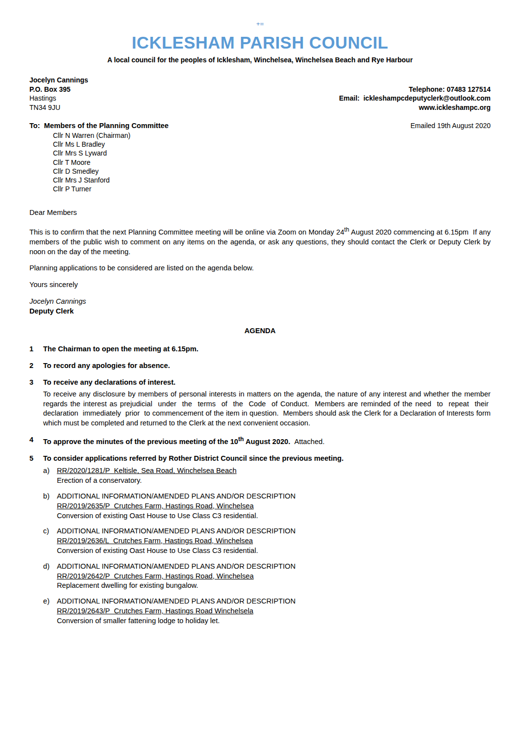+=
ICKLESHAM PARISH COUNCIL
A local council for the peoples of Icklesham, Winchelsea, Winchelsea Beach and Rye Harbour
| Jocelyn Cannings P.O. Box 395 Hastings TN34 9JU | Telephone: 07483 127514 Email: ickleshampcdeputyclerk@outlook.com www.ickleshampc.org |
| To: Members of the Planning Committee Cllr N Warren (Chairman) Cllr Ms L Bradley Cllr Mrs S Lyward Cllr T Moore Cllr D Smedley Cllr Mrs J Stanford Cllr P Turner | Emailed 19th August 2020 |
Dear Members
This is to confirm that the next Planning Committee meeting will be online via Zoom on Monday 24th August 2020 commencing at 6.15pm If any members of the public wish to comment on any items on the agenda, or ask any questions, they should contact the Clerk or Deputy Clerk by noon on the day of the meeting.
Planning applications to be considered are listed on the agenda below.
Yours sincerely
Jocelyn Cannings
Deputy Clerk
AGENDA
The Chairman to open the meeting at 6.15pm.
To record any apologies for absence.
To receive any declarations of interest. To receive any disclosure by members of personal interests in matters on the agenda, the nature of any interest and whether the member regards the interest as prejudicial under the terms of the Code of Conduct. Members are reminded of the need to repeat their declaration immediately prior to commencement of the item in question. Members should ask the Clerk for a Declaration of Interests form which must be completed and returned to the Clerk at the next convenient occasion.
To approve the minutes of the previous meeting of the 10th August 2020. Attached.
To consider applications referred by Rother District Council since the previous meeting.
RR/2020/1281/P Keltisle, Sea Road, Winchelsea Beach
Erection of a conservatory.
ADDITIONAL INFORMATION/AMENDED PLANS AND/OR DESCRIPTION
RR/2019/2635/P Crutches Farm, Hastings Road, Winchelsea
Conversion of existing Oast House to Use Class C3 residential.
ADDITIONAL INFORMATION/AMENDED PLANS AND/OR DESCRIPTION
RR/2019/2636/L Crutches Farm, Hastings Road, Winchelsea
Conversion of existing Oast House to Use Class C3 residential.
ADDITIONAL INFORMATION/AMENDED PLANS AND/OR DESCRIPTION
RR/2019/2642/P Crutches Farm, Hastings Road, Winchelsea
Replacement dwelling for existing bungalow.
ADDITIONAL INFORMATION/AMENDED PLANS AND/OR DESCRIPTION
RR/2019/2643/P Crutches Farm, Hastings Road Winchelsela
Conversion of smaller fattening lodge to holiday let.